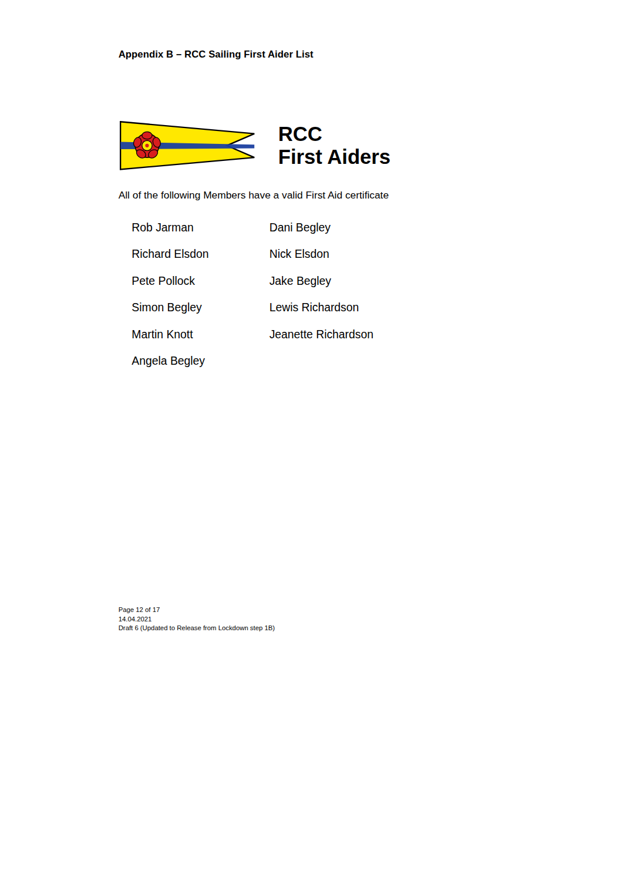Appendix B – RCC Sailing First Aider List
RCC
First Aiders
All of the following Members have a valid First Aid certificate
| Rob Jarman | Dani Begley |
| Richard Elsdon | Nick Elsdon |
| Pete Pollock | Jake Begley |
| Simon Begley | Lewis Richardson |
| Martin Knott | Jeanette Richardson |
| Angela Begley | |
Page 12 of 17
14.04.2021
Draft 6 (Updated to Release from Lockdown step 1B)